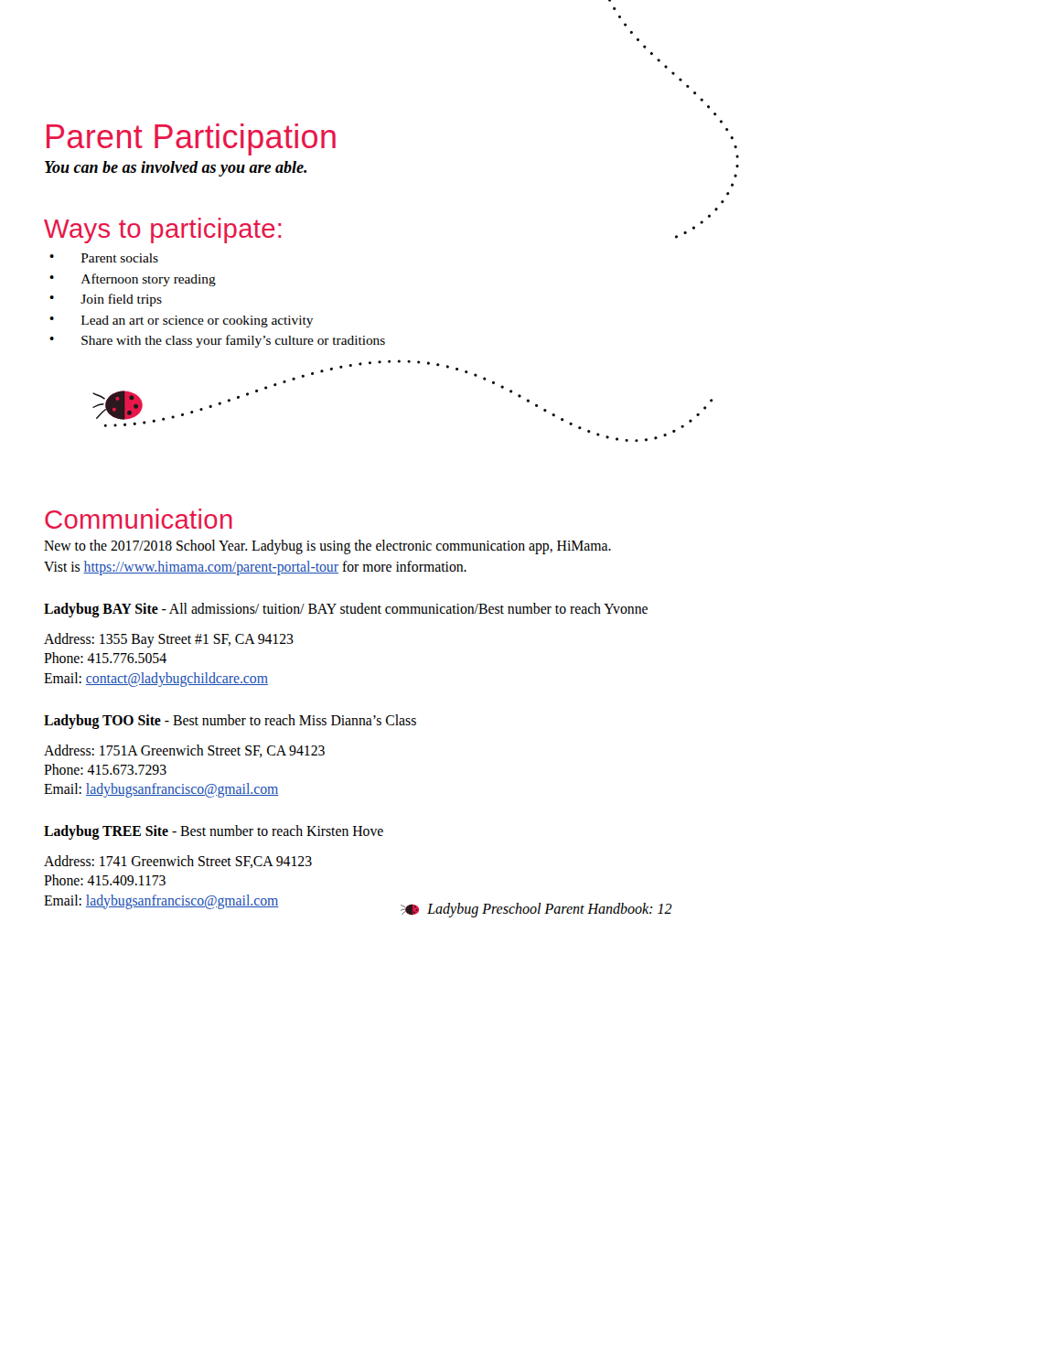Parent Participation
You can be as involved as you are able.
Ways to participate:
Parent socials
Afternoon story reading
Join field trips
Lead an art or science or cooking activity
Share with the class your family’s culture or traditions
Communication
New to the 2017/2018 School Year. Ladybug is using the electronic communication app, HiMama.
Vist is https://www.himama.com/parent-portal-tour for more information.
Ladybug BAY Site - All admissions/ tuition/ BAY student communication/Best number to reach Yvonne
Address: 1355 Bay Street #1 SF, CA 94123
Phone: 415.776.5054
Email: contact@ladybugchildcare.com
Ladybug TOO Site - Best number to reach Miss Dianna’s Class
Address: 1751A Greenwich Street SF, CA 94123
Phone: 415.673.7293
Email: ladybugsanfrancisco@gmail.com
Ladybug TREE Site - Best number to reach Kirsten Hove
Address: 1741 Greenwich Street SF,CA 94123
Phone: 415.409.1173
Email: ladybugsanfrancisco@gmail.com
Ladybug Preschool Parent Handbook: 12